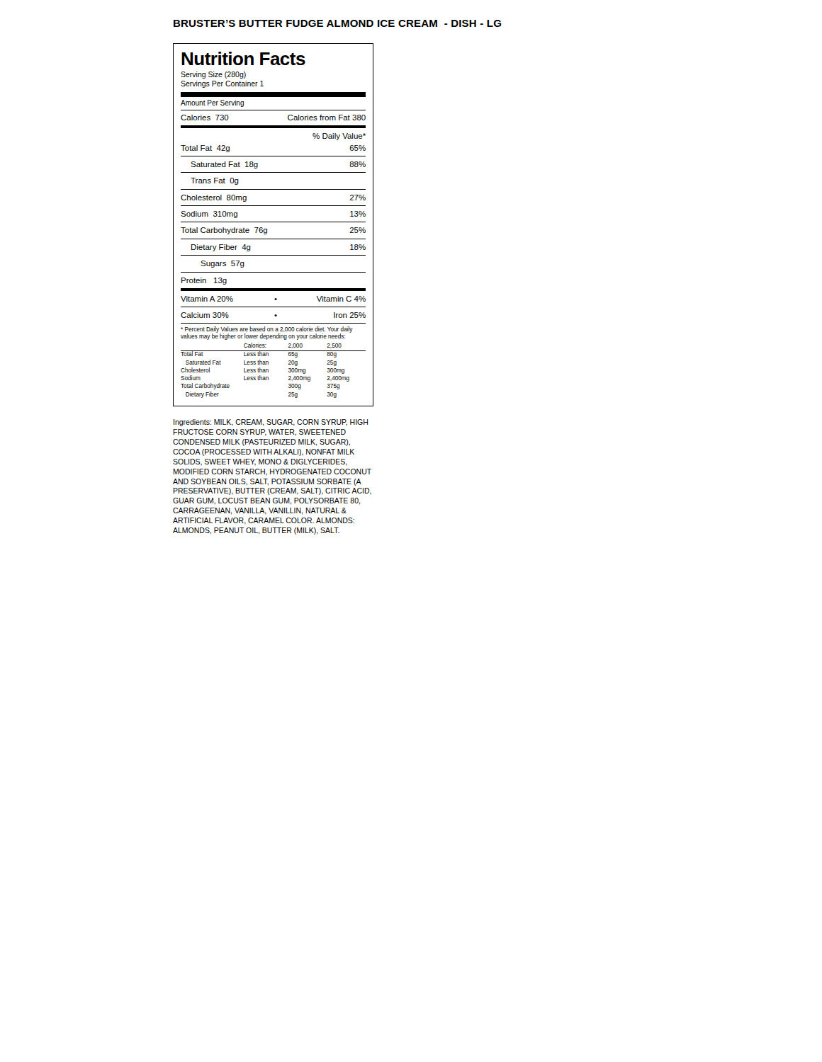BRUSTER’S BUTTER FUDGE ALMOND ICE CREAM - DISH - LG
Nutrition Facts
Serving Size (280g)
Servings Per Container 1
Amount Per Serving
| Calories 730 | Calories from Fat 380 |
| % Daily Value* |
| Total Fat 42g | 65% |
| Saturated Fat 18g | 88% |
| Trans Fat 0g | |
| Cholesterol 80mg | 27% |
| Sodium 310mg | 13% |
| Total Carbohydrate 76g | 25% |
| Dietary Fiber 4g | 18% |
| Sugars 57g | |
| Protein 13g | |
| Vitamin A 20% | • | Vitamin C 4% |
| Calcium 30% | • | Iron 25% |
* Percent Daily Values are based on a 2,000 calorie diet. Your daily values may be higher or lower depending on your calorie needs:
| | Calories: | 2,000 | 2,500 |
| Total Fat | Less than | 65g | 80g |
| Saturated Fat | Less than | 20g | 25g |
| Cholesterol | Less than | 300mg | 300mg |
| Sodium | Less than | 2,400mg | 2,400mg |
| Total Carbohydrate | | 300g | 375g |
| Dietary Fiber | | 25g | 30g |
Ingredients: MILK, CREAM, SUGAR, CORN SYRUP, HIGH FRUCTOSE CORN SYRUP, WATER, SWEETENED CONDENSED MILK (PASTEURIZED MILK, SUGAR), COCOA (PROCESSED WITH ALKALI), NONFAT MILK SOLIDS, SWEET WHEY, MONO & DIGLYCERIDES, MODIFIED CORN STARCH, HYDROGENATED COCONUT AND SOYBEAN OILS, SALT, POTASSIUM SORBATE (A PRESERVATIVE), BUTTER (CREAM, SALT), CITRIC ACID, GUAR GUM, LOCUST BEAN GUM, POLYSORBATE 80, CARRAGEENAN, VANILLA, VANILLIN, NATURAL & ARTIFICIAL FLAVOR, CARAMEL COLOR. ALMONDS: ALMONDS, PEANUT OIL, BUTTER (MILK), SALT.